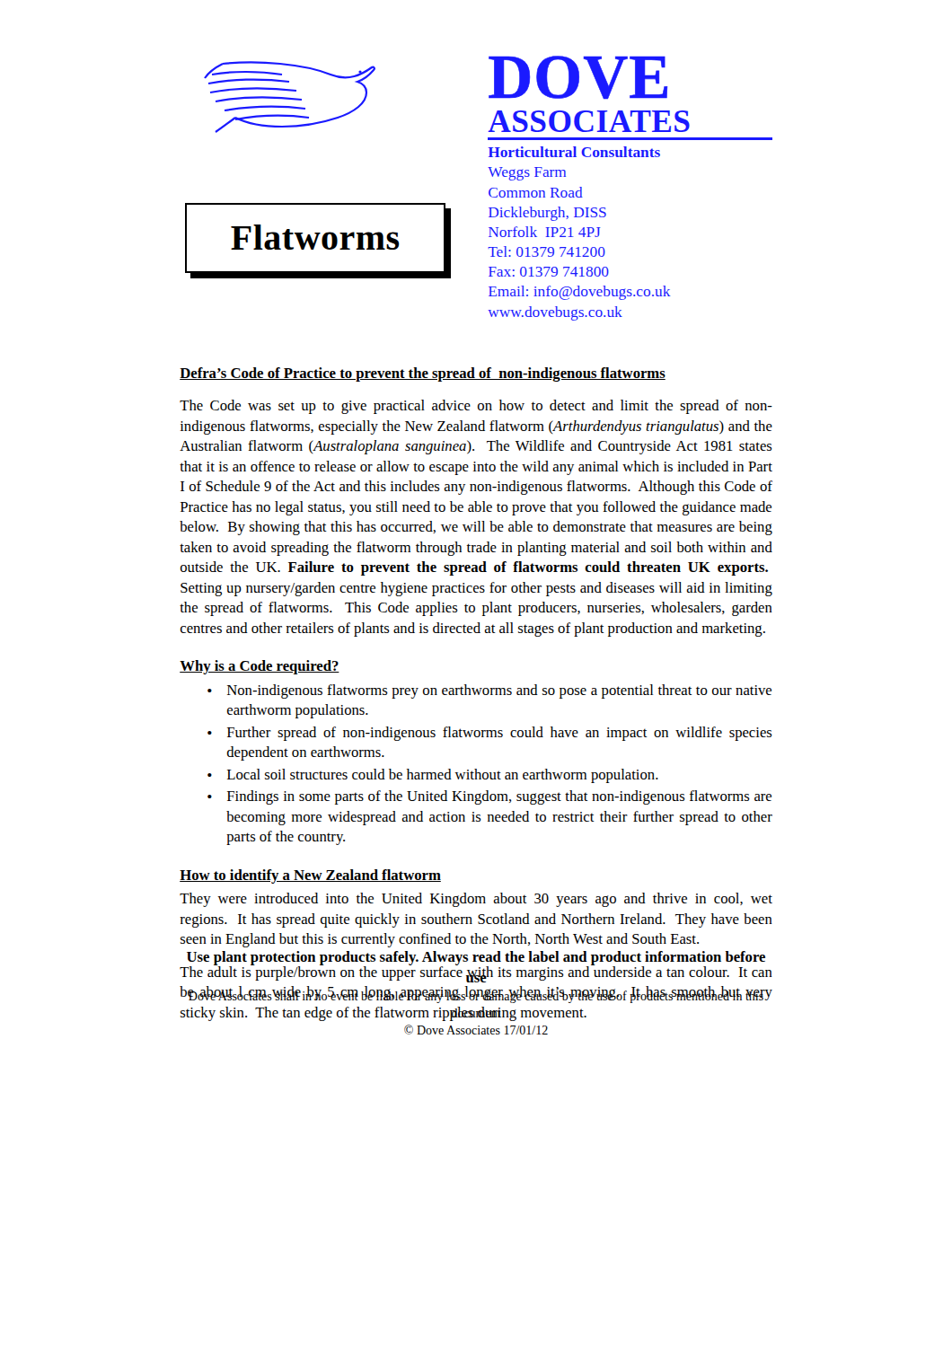Flatworms
DOVE ASSOCIATES
Horticultural Consultants
Weggs Farm
Common Road
Dickleburgh, DISS
Norfolk IP21 4PJ
Tel: 01379 741200
Fax: 01379 741800
Email: info@dovebugs.co.uk
www.dovebugs.co.uk
Defra’s Code of Practice to prevent the spread of non-indigenous flatworms
The Code was set up to give practical advice on how to detect and limit the spread of non-indigenous flatworms, especially the New Zealand flatworm (Arthurdendyus triangulatus) and the Australian flatworm (Australoplana sanguinea). The Wildlife and Countryside Act 1981 states that it is an offence to release or allow to escape into the wild any animal which is included in Part I of Schedule 9 of the Act and this includes any non-indigenous flatworms. Although this Code of Practice has no legal status, you still need to be able to prove that you followed the guidance made below. By showing that this has occurred, we will be able to demonstrate that measures are being taken to avoid spreading the flatworm through trade in planting material and soil both within and outside the UK. Failure to prevent the spread of flatworms could threaten UK exports. Setting up nursery/garden centre hygiene practices for other pests and diseases will aid in limiting the spread of flatworms. This Code applies to plant producers, nurseries, wholesalers, garden centres and other retailers of plants and is directed at all stages of plant production and marketing.
Why is a Code required?
Non-indigenous flatworms prey on earthworms and so pose a potential threat to our native earthworm populations.
Further spread of non-indigenous flatworms could have an impact on wildlife species dependent on earthworms.
Local soil structures could be harmed without an earthworm population.
Findings in some parts of the United Kingdom, suggest that non-indigenous flatworms are becoming more widespread and action is needed to restrict their further spread to other parts of the country.
How to identify a New Zealand flatworm
They were introduced into the United Kingdom about 30 years ago and thrive in cool, wet regions. It has spread quite quickly in southern Scotland and Northern Ireland. They have been seen in England but this is currently confined to the North, North West and South East.
The adult is purple/brown on the upper surface with its margins and underside a tan colour. It can be about l cm wide by 5 cm long, appearing longer when it’s moving. It has smooth but very sticky skin. The tan edge of the flatworm ripples during movement.
Use plant protection products safely. Always read the label and product information before use
Dove Associates shall in no event be liable for any loss or damage caused by the use of products mentioned in this document
© Dove Associates 17/01/12